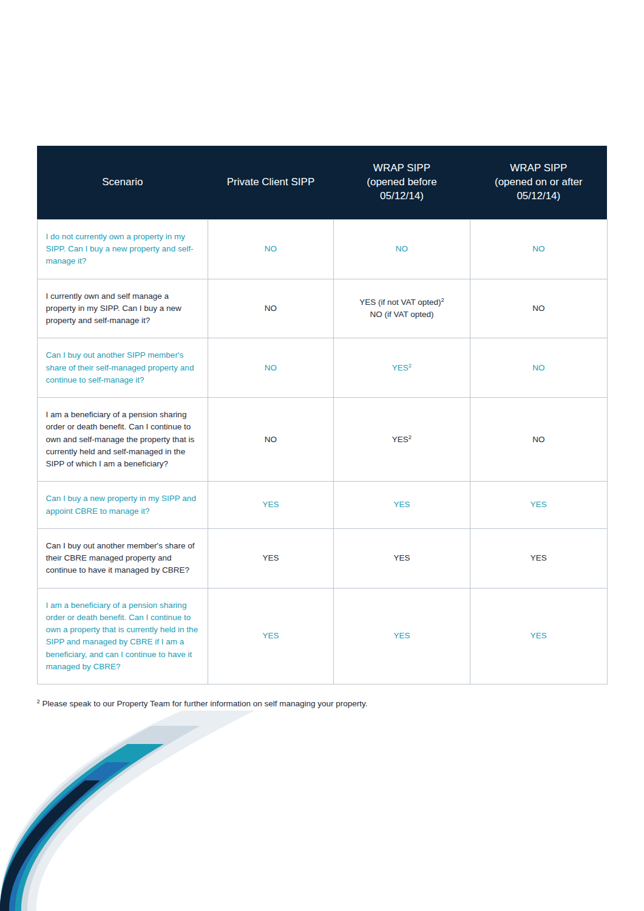| Scenario | Private Client SIPP | WRAP SIPP (opened before 05/12/14) | WRAP SIPP (opened on or after 05/12/14) |
| --- | --- | --- | --- |
| I do not currently own a property in my SIPP. Can I buy a new property and self-manage it? | NO | NO | NO |
| I currently own and self manage a property in my SIPP. Can I buy a new property and self-manage it? | NO | YES (if not VAT opted) 2 NO (if VAT opted) | NO |
| Can I buy out another SIPP member's share of their self-managed property and continue to self-manage it? | NO | YES 2 | NO |
| I am a beneficiary of a pension sharing order or death benefit. Can I continue to own and self-manage the property that is currently held and self-managed in the SIPP of which I am a beneficiary? | NO | YES 2 | NO |
| Can I buy a new property in my SIPP and appoint CBRE to manage it? | YES | YES | YES |
| Can I buy out another member's share of their CBRE managed property and continue to have it managed by CBRE? | YES | YES | YES |
| I am a beneficiary of a pension sharing order or death benefit. Can I continue to own a property that is currently held in the SIPP and managed by CBRE if I am a beneficiary, and can I continue to have it managed by CBRE? | YES | YES | YES |
2 Please speak to our Property Team for further information on self managing your property.